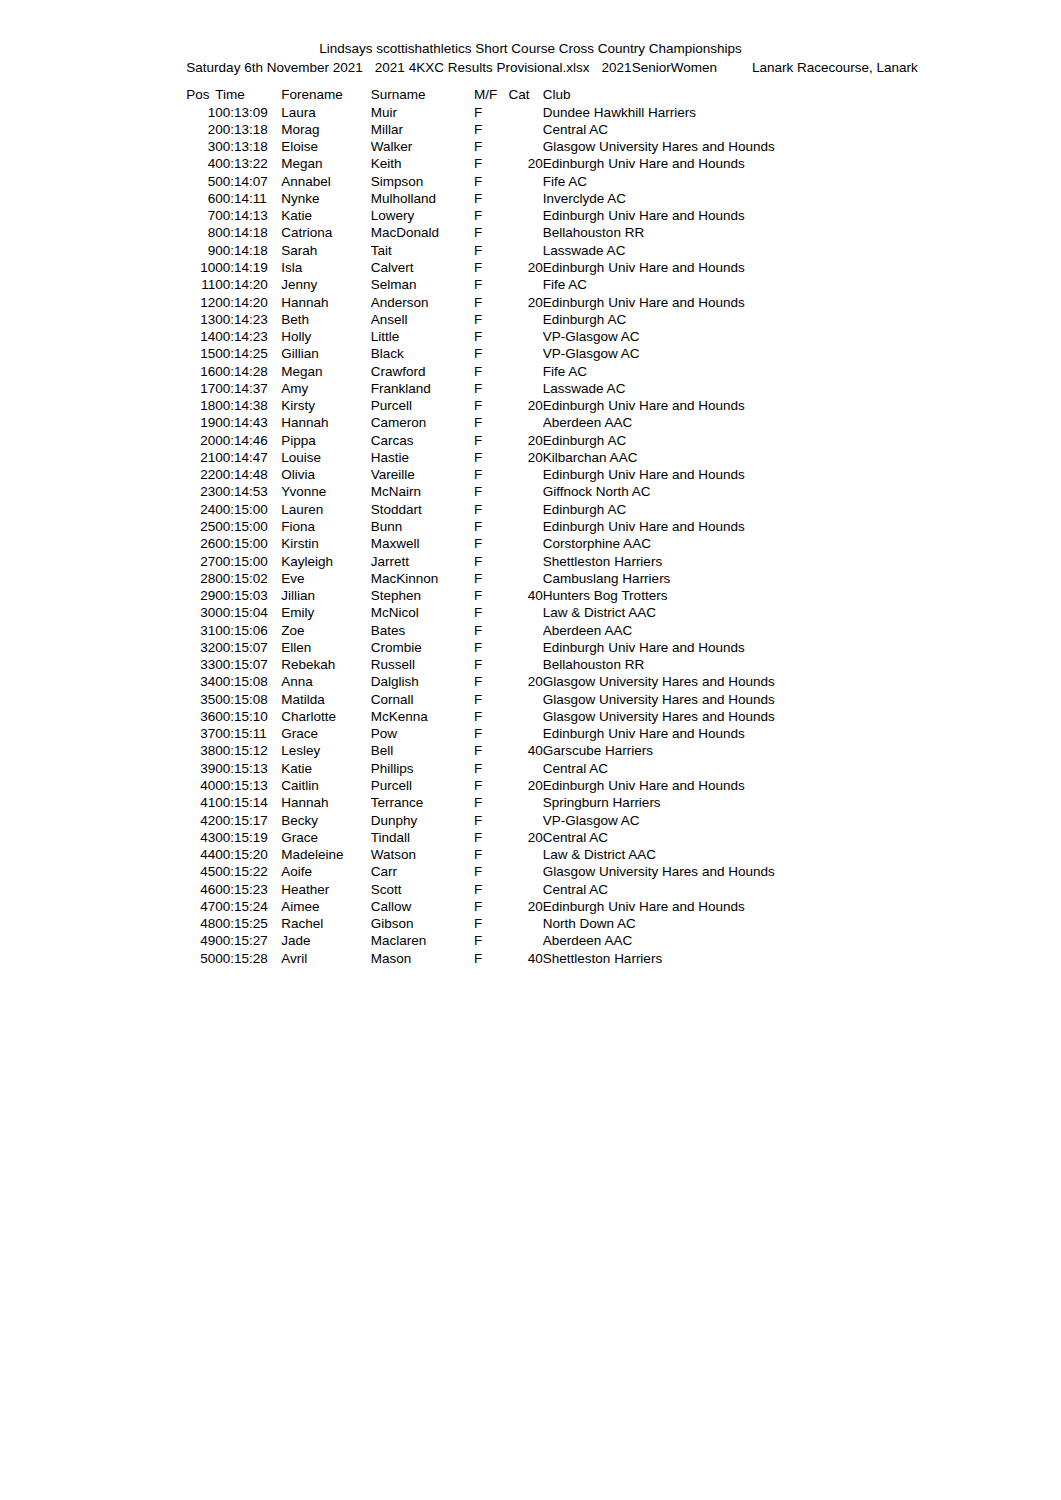Lindsays scottishathletics Short Course Cross Country Championships Saturday 6th November 2021 2021 4KXC Results Provisional.xlsx 2021SeniorWomen Lanark Racecourse, Lanark
| Pos | Time | Forename | Surname | M/F | Cat | Club |
| --- | --- | --- | --- | --- | --- | --- |
| 1 | 00:13:09 | Laura | Muir | F | | Dundee Hawkhill Harriers |
| 2 | 00:13:18 | Morag | Millar | F | | Central AC |
| 3 | 00:13:18 | Eloise | Walker | F | | Glasgow University Hares and Hounds |
| 4 | 00:13:22 | Megan | Keith | F | 20 | Edinburgh Univ Hare and Hounds |
| 5 | 00:14:07 | Annabel | Simpson | F | | Fife AC |
| 6 | 00:14:11 | Nynke | Mulholland | F | | Inverclyde AC |
| 7 | 00:14:13 | Katie | Lowery | F | | Edinburgh Univ Hare and Hounds |
| 8 | 00:14:18 | Catriona | MacDonald | F | | Bellahouston RR |
| 9 | 00:14:18 | Sarah | Tait | F | | Lasswade AC |
| 10 | 00:14:19 | Isla | Calvert | F | 20 | Edinburgh Univ Hare and Hounds |
| 11 | 00:14:20 | Jenny | Selman | F | | Fife AC |
| 12 | 00:14:20 | Hannah | Anderson | F | 20 | Edinburgh Univ Hare and Hounds |
| 13 | 00:14:23 | Beth | Ansell | F | | Edinburgh AC |
| 14 | 00:14:23 | Holly | Little | F | | VP-Glasgow AC |
| 15 | 00:14:25 | Gillian | Black | F | | VP-Glasgow AC |
| 16 | 00:14:28 | Megan | Crawford | F | | Fife AC |
| 17 | 00:14:37 | Amy | Frankland | F | | Lasswade AC |
| 18 | 00:14:38 | Kirsty | Purcell | F | 20 | Edinburgh Univ Hare and Hounds |
| 19 | 00:14:43 | Hannah | Cameron | F | | Aberdeen AAC |
| 20 | 00:14:46 | Pippa | Carcas | F | 20 | Edinburgh AC |
| 21 | 00:14:47 | Louise | Hastie | F | 20 | Kilbarchan AAC |
| 22 | 00:14:48 | Olivia | Vareille | F | | Edinburgh Univ Hare and Hounds |
| 23 | 00:14:53 | Yvonne | McNairn | F | | Giffnock North AC |
| 24 | 00:15:00 | Lauren | Stoddart | F | | Edinburgh AC |
| 25 | 00:15:00 | Fiona | Bunn | F | | Edinburgh Univ Hare and Hounds |
| 26 | 00:15:00 | Kirstin | Maxwell | F | | Corstorphine AAC |
| 27 | 00:15:00 | Kayleigh | Jarrett | F | | Shettleston Harriers |
| 28 | 00:15:02 | Eve | MacKinnon | F | | Cambuslang Harriers |
| 29 | 00:15:03 | Jillian | Stephen | F | 40 | Hunters Bog Trotters |
| 30 | 00:15:04 | Emily | McNicol | F | | Law & District AAC |
| 31 | 00:15:06 | Zoe | Bates | F | | Aberdeen AAC |
| 32 | 00:15:07 | Ellen | Crombie | F | | Edinburgh Univ Hare and Hounds |
| 33 | 00:15:07 | Rebekah | Russell | F | | Bellahouston RR |
| 34 | 00:15:08 | Anna | Dalglish | F | 20 | Glasgow University Hares and Hounds |
| 35 | 00:15:08 | Matilda | Cornall | F | | Glasgow University Hares and Hounds |
| 36 | 00:15:10 | Charlotte | McKenna | F | | Glasgow University Hares and Hounds |
| 37 | 00:15:11 | Grace | Pow | F | | Edinburgh Univ Hare and Hounds |
| 38 | 00:15:12 | Lesley | Bell | F | 40 | Garscube Harriers |
| 39 | 00:15:13 | Katie | Phillips | F | | Central AC |
| 40 | 00:15:13 | Caitlin | Purcell | F | 20 | Edinburgh Univ Hare and Hounds |
| 41 | 00:15:14 | Hannah | Terrance | F | | Springburn Harriers |
| 42 | 00:15:17 | Becky | Dunphy | F | | VP-Glasgow AC |
| 43 | 00:15:19 | Grace | Tindall | F | 20 | Central AC |
| 44 | 00:15:20 | Madeleine | Watson | F | | Law & District AAC |
| 45 | 00:15:22 | Aoife | Carr | F | | Glasgow University Hares and Hounds |
| 46 | 00:15:23 | Heather | Scott | F | | Central AC |
| 47 | 00:15:24 | Aimee | Callow | F | 20 | Edinburgh Univ Hare and Hounds |
| 48 | 00:15:25 | Rachel | Gibson | F | | North Down AC |
| 49 | 00:15:27 | Jade | Maclaren | F | | Aberdeen AAC |
| 50 | 00:15:28 | Avril | Mason | F | 40 | Shettleston Harriers |